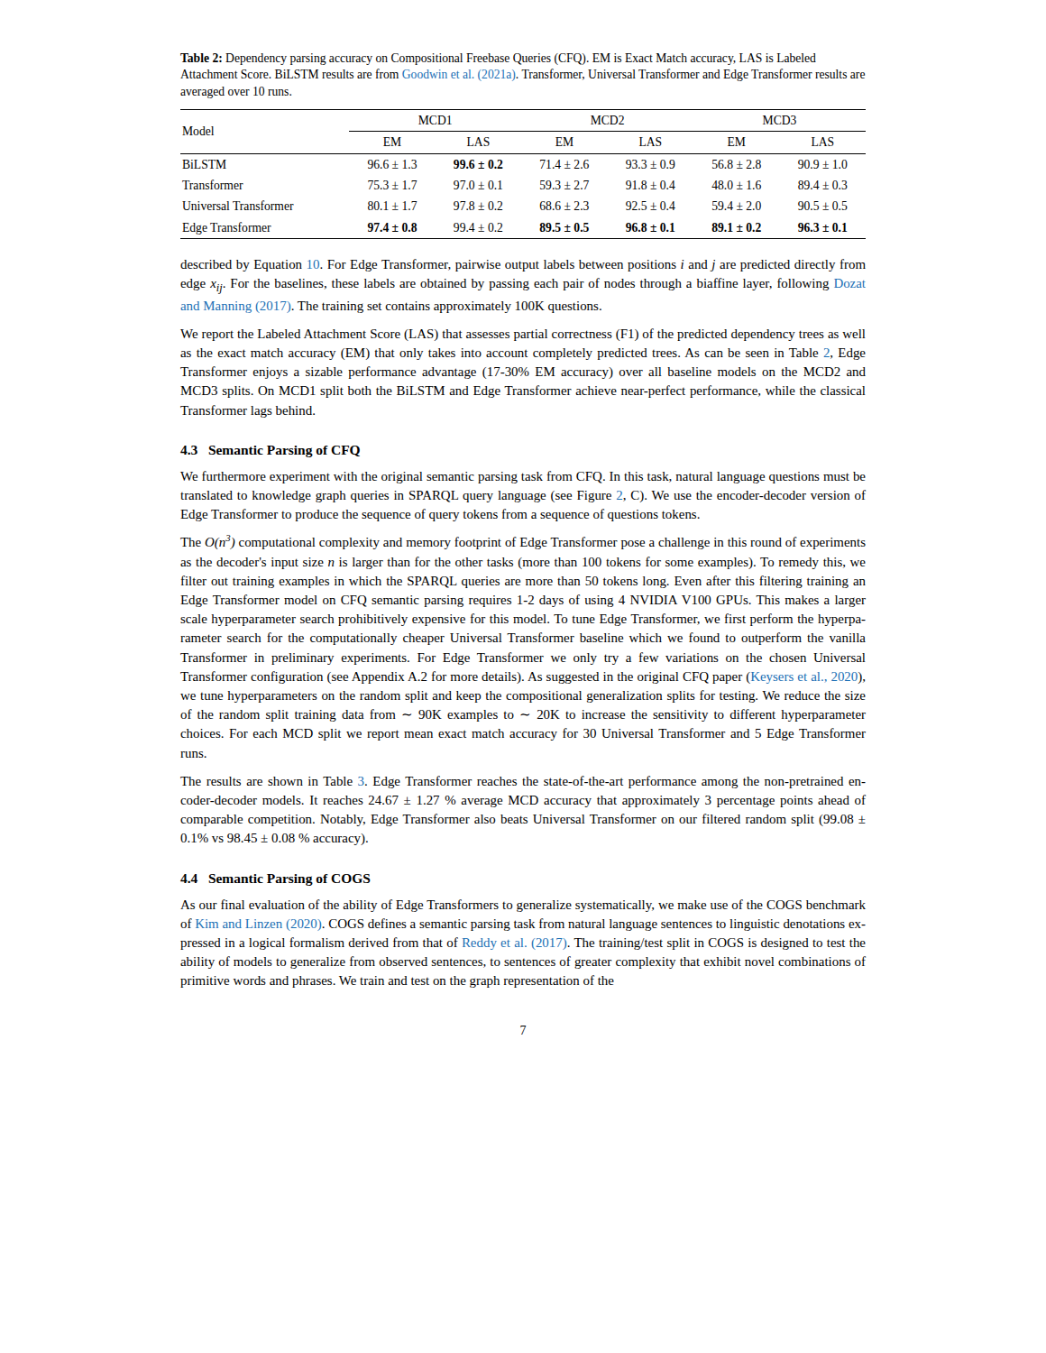Table 2: Dependency parsing accuracy on Compositional Freebase Queries (CFQ). EM is Exact Match accuracy, LAS is Labeled Attachment Score. BiLSTM results are from Goodwin et al. (2021a). Transformer, Universal Transformer and Edge Transformer results are averaged over 10 runs.
| Model | MCD1 | MCD2 | MCD3 |
| --- | --- | --- | --- |
| EM | LAS | EM | LAS | EM | LAS |
| BiLSTM | 96.6 ± 1.3 | 99.6 ± 0.2 | 71.4 ± 2.6 | 93.3 ± 0.9 | 56.8 ± 2.8 | 90.9 ± 1.0 |
| Transformer | 75.3 ± 1.7 | 97.0 ± 0.1 | 59.3 ± 2.7 | 91.8 ± 0.4 | 48.0 ± 1.6 | 89.4 ± 0.3 |
| Universal Transformer | 80.1 ± 1.7 | 97.8 ± 0.2 | 68.6 ± 2.3 | 92.5 ± 0.4 | 59.4 ± 2.0 | 90.5 ± 0.5 |
| Edge Transformer | 97.4 ± 0.8 | 99.4 ± 0.2 | 89.5 ± 0.5 | 96.8 ± 0.1 | 89.1 ± 0.2 | 96.3 ± 0.1 |
described by Equation 10. For Edge Transformer, pairwise output labels between positions i and j are predicted directly from edge xij. For the baselines, these labels are obtained by passing each pair of nodes through a biaffine layer, following Dozat and Manning (2017). The training set contains approximately 100K questions.
We report the Labeled Attachment Score (LAS) that assesses partial correctness (F1) of the predicted dependency trees as well as the exact match accuracy (EM) that only takes into account completely predicted trees. As can be seen in Table 2, Edge Transformer enjoys a sizable performance advantage (17-30% EM accuracy) over all baseline models on the MCD2 and MCD3 splits. On MCD1 split both the BiLSTM and Edge Transformer achieve near-perfect performance, while the classical Transformer lags behind.
4.3 Semantic Parsing of CFQ
We furthermore experiment with the original semantic parsing task from CFQ. In this task, natural language questions must be translated to knowledge graph queries in SPARQL query language (see Figure 2, C). We use the encoder-decoder version of Edge Transformer to produce the sequence of query tokens from a sequence of questions tokens.
The O(n3) computational complexity and memory footprint of Edge Transformer pose a challenge in this round of experiments as the decoder's input size n is larger than for the other tasks (more than 100 tokens for some examples). To remedy this, we filter out training examples in which the SPARQL queries are more than 50 tokens long. Even after this filtering training an Edge Transformer model on CFQ semantic parsing requires 1-2 days of using 4 NVIDIA V100 GPUs. This makes a larger scale hyperparameter search prohibitively expensive for this model. To tune Edge Transformer, we first perform the hyperparameter search for the computationally cheaper Universal Transformer baseline which we found to outperform the vanilla Transformer in preliminary experiments. For Edge Transformer we only try a few variations on the chosen Universal Transformer configuration (see Appendix A.2 for more details). As suggested in the original CFQ paper (Keysers et al., 2020), we tune hyperparameters on the random split and keep the compositional generalization splits for testing. We reduce the size of the random split training data from ∼ 90K examples to ∼ 20K to increase the sensitivity to different hyperparameter choices. For each MCD split we report mean exact match accuracy for 30 Universal Transformer and 5 Edge Transformer runs.
The results are shown in Table 3. Edge Transformer reaches the state-of-the-art performance among the non-pretrained encoder-decoder models. It reaches 24.67 ± 1.27 % average MCD accuracy that approximately 3 percentage points ahead of comparable competition. Notably, Edge Transformer also beats Universal Transformer on our filtered random split (99.08 ± 0.1% vs 98.45 ± 0.08 % accuracy).
4.4 Semantic Parsing of COGS
As our final evaluation of the ability of Edge Transformers to generalize systematically, we make use of the COGS benchmark of Kim and Linzen (2020). COGS defines a semantic parsing task from natural language sentences to linguistic denotations expressed in a logical formalism derived from that of Reddy et al. (2017). The training/test split in COGS is designed to test the ability of models to generalize from observed sentences, to sentences of greater complexity that exhibit novel combinations of primitive words and phrases. We train and test on the graph representation of the
7